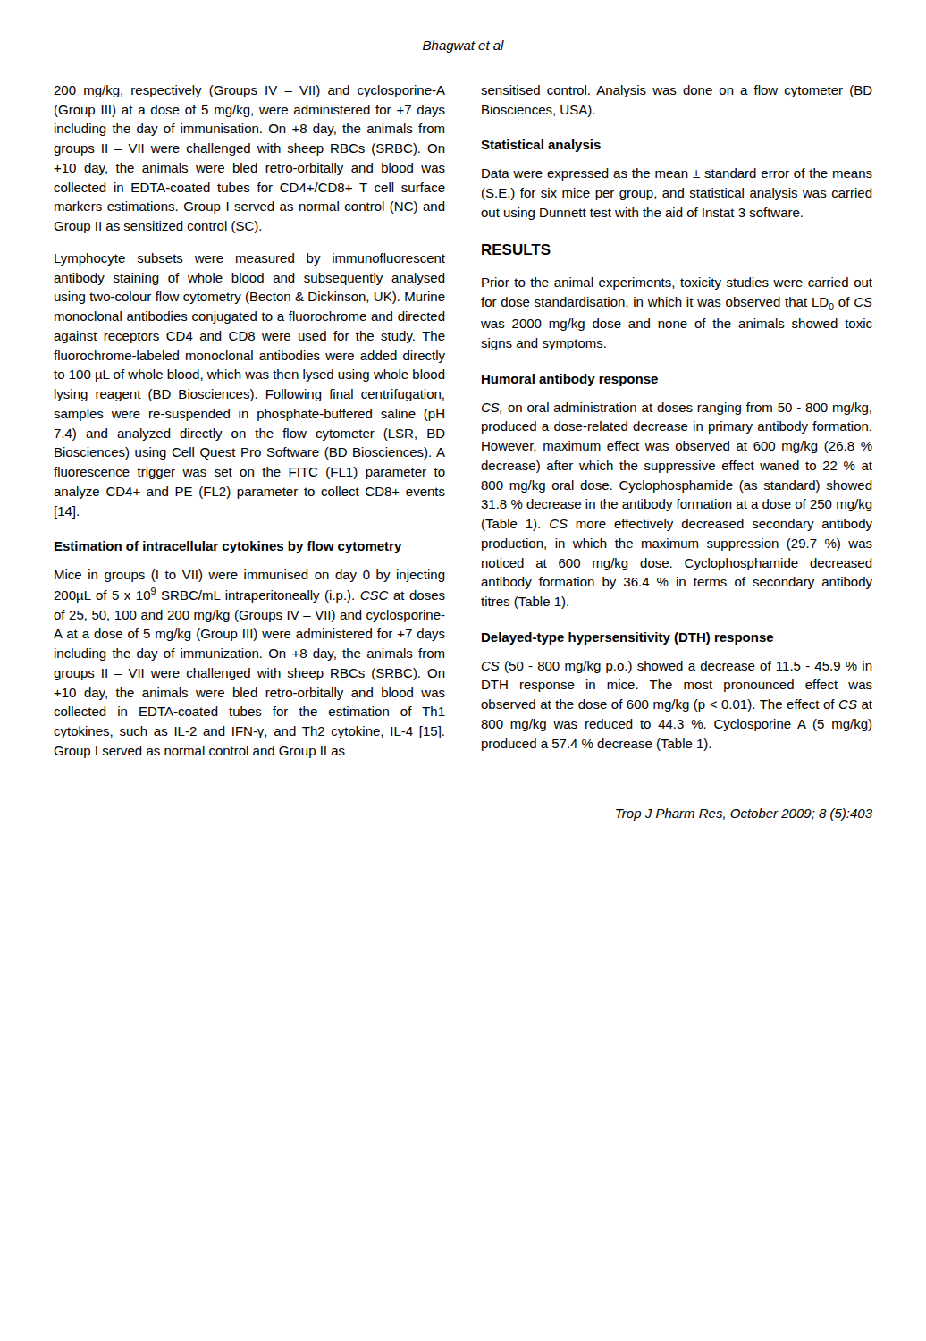Bhagwat et al
200 mg/kg, respectively (Groups IV – VII) and cyclosporine-A (Group III) at a dose of 5 mg/kg, were administered for +7 days including the day of immunisation. On +8 day, the animals from groups II – VII were challenged with sheep RBCs (SRBC). On +10 day, the animals were bled retro-orbitally and blood was collected in EDTA-coated tubes for CD4+/CD8+ T cell surface markers estimations. Group I served as normal control (NC) and Group II as sensitized control (SC).
Lymphocyte subsets were measured by immunofluorescent antibody staining of whole blood and subsequently analysed using two-colour flow cytometry (Becton & Dickinson, UK). Murine monoclonal antibodies conjugated to a fluorochrome and directed against receptors CD4 and CD8 were used for the study. The fluorochrome-labeled monoclonal antibodies were added directly to 100 µL of whole blood, which was then lysed using whole blood lysing reagent (BD Biosciences). Following final centrifugation, samples were re-suspended in phosphate-buffered saline (pH 7.4) and analyzed directly on the flow cytometer (LSR, BD Biosciences) using Cell Quest Pro Software (BD Biosciences). A fluorescence trigger was set on the FITC (FL1) parameter to analyze CD4+ and PE (FL2) parameter to collect CD8+ events [14].
Estimation of intracellular cytokines by flow cytometry
Mice in groups (I to VII) were immunised on day 0 by injecting 200µL of 5 x 109 SRBC/mL intraperitoneally (i.p.). CSC at doses of 25, 50, 100 and 200 mg/kg (Groups IV – VII) and cyclosporine-A at a dose of 5 mg/kg (Group III) were administered for +7 days including the day of immunization. On +8 day, the animals from groups II – VII were challenged with sheep RBCs (SRBC). On +10 day, the animals were bled retro-orbitally and blood was collected in EDTA-coated tubes for the estimation of Th1 cytokines, such as IL-2 and IFN-γ, and Th2 cytokine, IL-4 [15]. Group I served as normal control and Group II as
sensitised control. Analysis was done on a flow cytometer (BD Biosciences, USA).
Statistical analysis
Data were expressed as the mean ± standard error of the means (S.E.) for six mice per group, and statistical analysis was carried out using Dunnett test with the aid of Instat 3 software.
RESULTS
Prior to the animal experiments, toxicity studies were carried out for dose standardisation, in which it was observed that LD0 of CS was 2000 mg/kg dose and none of the animals showed toxic signs and symptoms.
Humoral antibody response
CS, on oral administration at doses ranging from 50 - 800 mg/kg, produced a dose-related decrease in primary antibody formation. However, maximum effect was observed at 600 mg/kg (26.8 % decrease) after which the suppressive effect waned to 22 % at 800 mg/kg oral dose. Cyclophosphamide (as standard) showed 31.8 % decrease in the antibody formation at a dose of 250 mg/kg (Table 1). CS more effectively decreased secondary antibody production, in which the maximum suppression (29.7 %) was noticed at 600 mg/kg dose. Cyclophosphamide decreased antibody formation by 36.4 % in terms of secondary antibody titres (Table 1).
Delayed-type hypersensitivity (DTH) response
CS (50 - 800 mg/kg p.o.) showed a decrease of 11.5 - 45.9 % in DTH response in mice. The most pronounced effect was observed at the dose of 600 mg/kg (p < 0.01). The effect of CS at 800 mg/kg was reduced to 44.3 %. Cyclosporine A (5 mg/kg) produced a 57.4 % decrease (Table 1).
Trop J Pharm Res, October 2009; 8 (5):403